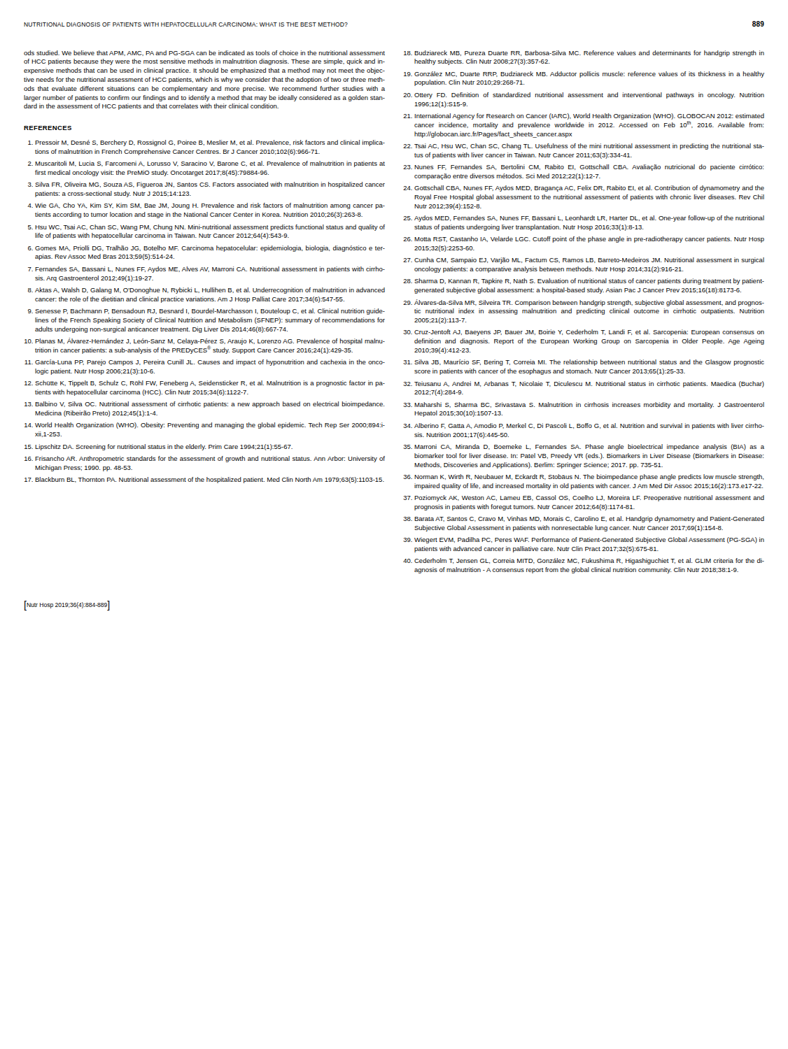Nutritional diagnosis of patients with hepatocellular carcinoma: what is the best method? 889
ods studied. We believe that APM, AMC, PA and PG-SGA can be indicated as tools of choice in the nutritional assessment of HCC patients because they were the most sensitive methods in malnutrition diagnosis. These are simple, quick and inexpensive methods that can be used in clinical practice. It should be emphasized that a method may not meet the objective needs for the nutritional assessment of HCC patients, which is why we consider that the adoption of two or three methods that evaluate different situations can be complementary and more precise. We recommend further studies with a larger number of patients to confirm our findings and to identify a method that may be ideally considered as a golden standard in the assessment of HCC patients and that correlates with their clinical condition.
References
Pressoir M, Desné S, Berchery D, Rossignol G, Poiree B, Meslier M, et al. Prevalence, risk factors and clinical implications of malnutrition in French Comprehensive Cancer Centres. Br J Cancer 2010;102(6):966-71.
Muscaritoli M, Lucia S, Farcomeni A, Lorusso V, Saracino V, Barone C, et al. Prevalence of malnutrition in patients at first medical oncology visit: the PreMiO study. Oncotarget 2017;8(45):79884-96.
Silva FR, Oliveira MG, Souza AS, Figueroa JN, Santos CS. Factors associated with malnutrition in hospitalized cancer patients: a cross-sectional study. Nutr J 2015;14:123.
Wie GA, Cho YA, Kim SY, Kim SM, Bae JM, Joung H. Prevalence and risk factors of malnutrition among cancer patients according to tumor location and stage in the National Cancer Center in Korea. Nutrition 2010;26(3):263-8.
Hsu WC, Tsai AC, Chan SC, Wang PM, Chung NN. Mini-nutritional assessment predicts functional status and quality of life of patients with hepatocellular carcinoma in Taiwan. Nutr Cancer 2012;64(4):543-9.
Gomes MA, Priolli DG, Tralhão JG, Botelho MF. Carcinoma hepatocelular: epidemiologia, biologia, diagnóstico e terapias. Rev Assoc Med Bras 2013;59(5):514-24.
Fernandes SA, Bassani L, Nunes FF, Aydos ME, Alves AV, Marroni CA. Nutritional assessment in patients with cirrhosis. Arq Gastroenterol 2012;49(1):19-27.
Aktas A, Walsh D, Galang M, O'Donoghue N, Rybicki L, Hullihen B, et al. Underrecognition of malnutrition in advanced cancer: the role of the dietitian and clinical practice variations. Am J Hosp Palliat Care 2017;34(6):547-55.
Senesse P, Bachmann P, Bensadoun RJ, Besnard I, Bourdel-Marchasson I, Bouteloup C, et al. Clinical nutrition guidelines of the French Speaking Society of Clinical Nutrition and Metabolism (SFNEP): summary of recommendations for adults undergoing non-surgical anticancer treatment. Dig Liver Dis 2014;46(8):667-74.
Planas M, Álvarez-Hernández J, León-Sanz M, Celaya-Pérez S, Araujo K, Lorenzo AG. Prevalence of hospital malnutrition in cancer patients: a sub-analysis of the PREDyCES® study. Support Care Cancer 2016;24(1):429-35.
García-Luna PP, Parejo Campos J, Pereira Cunill JL. Causes and impact of hyponutrition and cachexia in the oncologic patient. Nutr Hosp 2006;21(3):10-6.
Schütte K, Tippelt B, Schulz C, Röhl FW, Feneberg A, Seidensticker R, et al. Malnutrition is a prognostic factor in patients with hepatocellular carcinoma (HCC). Clin Nutr 2015;34(6):1122-7.
Balbino V, Silva OC. Nutritional assessment of cirrhotic patients: a new approach based on electrical bioimpedance. Medicina (Ribeirão Preto) 2012;45(1):1-4.
World Health Organization (WHO). Obesity: Preventing and managing the global epidemic. Tech Rep Ser 2000;894:i-xii,1-253.
Lipschitz DA. Screening for nutritional status in the elderly. Prim Care 1994;21(1):55-67.
Frisancho AR. Anthropometric standards for the assessment of growth and nutritional status. Ann Arbor: University of Michigan Press; 1990. pp. 48-53.
Blackburn BL, Thornton PA. Nutritional assessment of the hospitalized patient. Med Clin North Am 1979;63(5):1103-15.
Budziareck MB, Pureza Duarte RR, Barbosa-Silva MC. Reference values and determinants for handgrip strength in healthy subjects. Clin Nutr 2008;27(3):357-62.
González MC, Duarte RRP, Budziareck MB. Adductor pollicis muscle: reference values of its thickness in a healthy population. Clin Nutr 2010;29:268-71.
Ottery FD. Definition of standardized nutritional assessment and interventional pathways in oncology. Nutrition 1996;12(1):S15-9.
International Agency for Research on Cancer (IARC), World Health Organization (WHO). GLOBOCAN 2012: estimated cancer incidence, mortality and prevalence worldwide in 2012. Accessed on Feb 10th, 2016. Available from: http://globocan.iarc.fr/Pages/fact_sheets_cancer.aspx
Tsai AC, Hsu WC, Chan SC, Chang TL. Usefulness of the mini nutritional assessment in predicting the nutritional status of patients with liver cancer in Taiwan. Nutr Cancer 2011;63(3):334-41.
Nunes FF, Fernandes SA, Bertolini CM, Rabito EI, Gottschall CBA. Avaliação nutricional do paciente cirrótico: comparação entre diversos métodos. Sci Med 2012;22(1):12-7.
Gottschall CBA, Nunes FF, Aydos MED, Bragança AC, Felix DR, Rabito EI, et al. Contribution of dynamometry and the Royal Free Hospital global assessment to the nutritional assessment of patients with chronic liver diseases. Rev Chil Nutr 2012;39(4):152-8.
Aydos MED, Fernandes SA, Nunes FF, Bassani L, Leonhardt LR, Harter DL, et al. One-year follow-up of the nutritional status of patients undergoing liver transplantation. Nutr Hosp 2016;33(1):8-13.
Motta RST, Castanho IA, Velarde LGC. Cutoff point of the phase angle in pre-radiotherapy cancer patients. Nutr Hosp 2015;32(5):2253-60.
Cunha CM, Sampaio EJ, Varjão ML, Factum CS, Ramos LB, Barreto-Medeiros JM. Nutritional assessment in surgical oncology patients: a comparative analysis between methods. Nutr Hosp 2014;31(2):916-21.
Sharma D, Kannan R, Tapkire R, Nath S. Evaluation of nutritional status of cancer patients during treatment by patient-generated subjective global assessment: a hospital-based study. Asian Pac J Cancer Prev 2015;16(18):8173-6.
Álvares-da-Silva MR, Silveira TR. Comparison between handgrip strength, subjective global assessment, and prognostic nutritional index in assessing malnutrition and predicting clinical outcome in cirrhotic outpatients. Nutrition 2005;21(2):113-7.
Cruz-Jentoft AJ, Baeyens JP, Bauer JM, Boirie Y, Cederholm T, Landi F, et al. Sarcopenia: European consensus on definition and diagnosis. Report of the European Working Group on Sarcopenia in Older People. Age Ageing 2010;39(4):412-23.
Silva JB, Maurício SF, Bering T, Correia MI. The relationship between nutritional status and the Glasgow prognostic score in patients with cancer of the esophagus and stomach. Nutr Cancer 2013;65(1):25-33.
Teiusanu A, Andrei M, Arbanas T, Nicolaie T, Diculescu M. Nutritional status in cirrhotic patients. Maedica (Buchar) 2012;7(4):284-9.
Maharshi S, Sharma BC, Srivastava S. Malnutrition in cirrhosis increases morbidity and mortality. J Gastroenterol Hepatol 2015;30(10):1507-13.
Alberino F, Gatta A, Amodio P, Merkel C, Di Pascoli L, Boffo G, et al. Nutrition and survival in patients with liver cirrhosis. Nutrition 2001;17(6):445-50.
Marroni CA, Miranda D, Boemeke L, Fernandes SA. Phase angle bioelectrical impedance analysis (BIA) as a biomarker tool for liver disease. In: Patel VB, Preedy VR (eds.). Biomarkers in Liver Disease (Biomarkers in Disease: Methods, Discoveries and Applications). Berlim: Springer Science; 2017. pp. 735-51.
Norman K, Wirth R, Neubauer M, Eckardt R, Stobäus N. The bioimpedance phase angle predicts low muscle strength, impaired quality of life, and increased mortality in old patients with cancer. J Am Med Dir Assoc 2015;16(2):173.e17-22.
Poziomyck AK, Weston AC, Lameu EB, Cassol OS, Coelho LJ, Moreira LF. Preoperative nutritional assessment and prognosis in patients with foregut tumors. Nutr Cancer 2012;64(8):1174-81.
Barata AT, Santos C, Cravo M, Vinhas MD, Morais C, Carolino E, et al. Handgrip dynamometry and Patient-Generated Subjective Global Assessment in patients with nonresectable lung cancer. Nutr Cancer 2017;69(1):154-8.
Wiegert EVM, Padilha PC, Peres WAF. Performance of Patient-Generated Subjective Global Assessment (PG-SGA) in patients with advanced cancer in palliative care. Nutr Clin Pract 2017;32(5):675-81.
Cederholm T, Jensen GL, Correia MITD, González MC, Fukushima R, Higashiguchiet T, et al. GLIM criteria for the diagnosis of malnutrition - A consensus report from the global clinical nutrition community. Clin Nutr 2018;38:1-9.
[Nutr Hosp 2019;36(4):884-889]